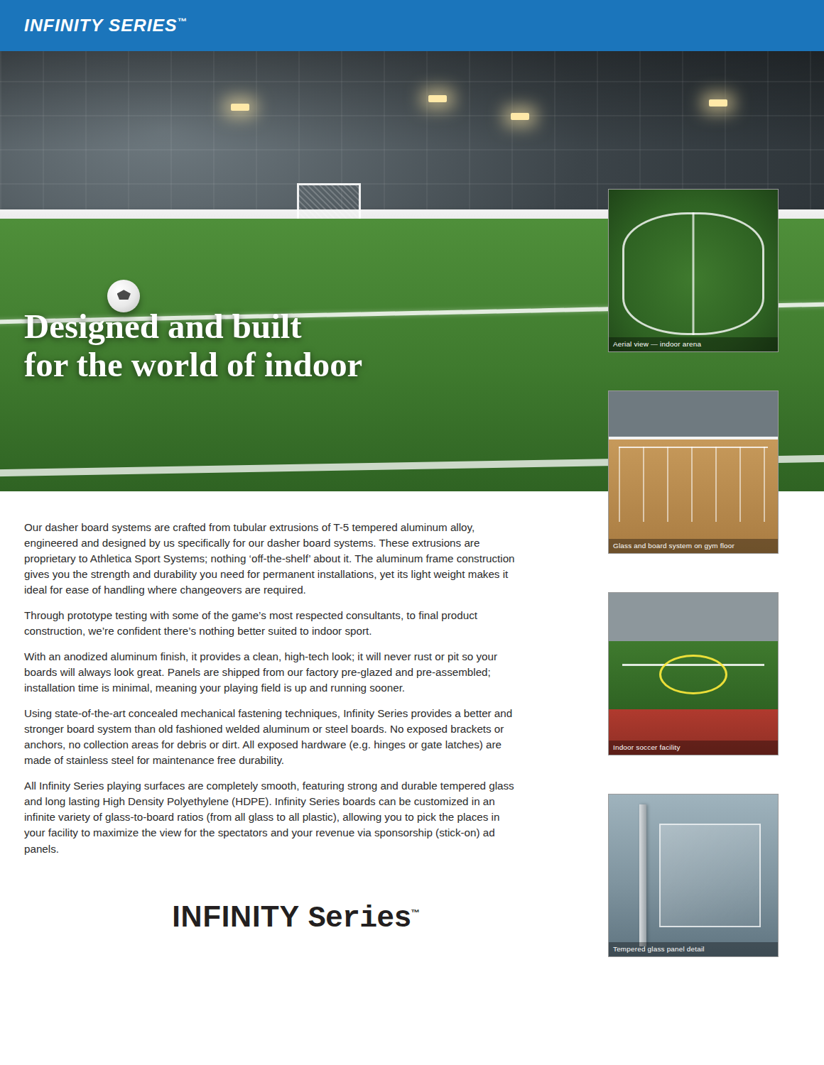Infinity Series™
Designed and built
for the world of indoor
Aerial view — indoor arena
Glass and board system on gym floor
Indoor soccer facility
Tempered glass panel detail
Our dasher board systems are crafted from tubular extrusions of T-5 tempered aluminum alloy, engineered and designed by us specifically for our dasher board systems. These extrusions are proprietary to Athletica Sport Systems; nothing ‘off-the-shelf’ about it. The aluminum frame construction gives you the strength and durability you need for permanent installations, yet its light weight makes it ideal for ease of handling where changeovers are required.
Through prototype testing with some of the game’s most respected consultants, to final product construction, we’re confident there’s nothing better suited to indoor sport.
With an anodized aluminum finish, it provides a clean, high-tech look; it will never rust or pit so your boards will always look great. Panels are shipped from our factory pre-glazed and pre-assembled; installation time is minimal, meaning your playing field is up and running sooner.
Using state-of-the-art concealed mechanical fastening techniques, Infinity Series provides a better and stronger board system than old fashioned welded aluminum or steel boards. No exposed brackets or anchors, no collection areas for debris or dirt. All exposed hardware (e.g. hinges or gate latches) are made of stainless steel for maintenance free durability.
All Infinity Series playing surfaces are completely smooth, featuring strong and durable tempered glass and long lasting High Density Polyethylene (HDPE). Infinity Series boards can be customized in an infinite variety of glass-to-board ratios (from all glass to all plastic), allowing you to pick the places in your facility to maximize the view for the spectators and your revenue via sponsorship (stick-on) ad panels.
INFINITY Series™